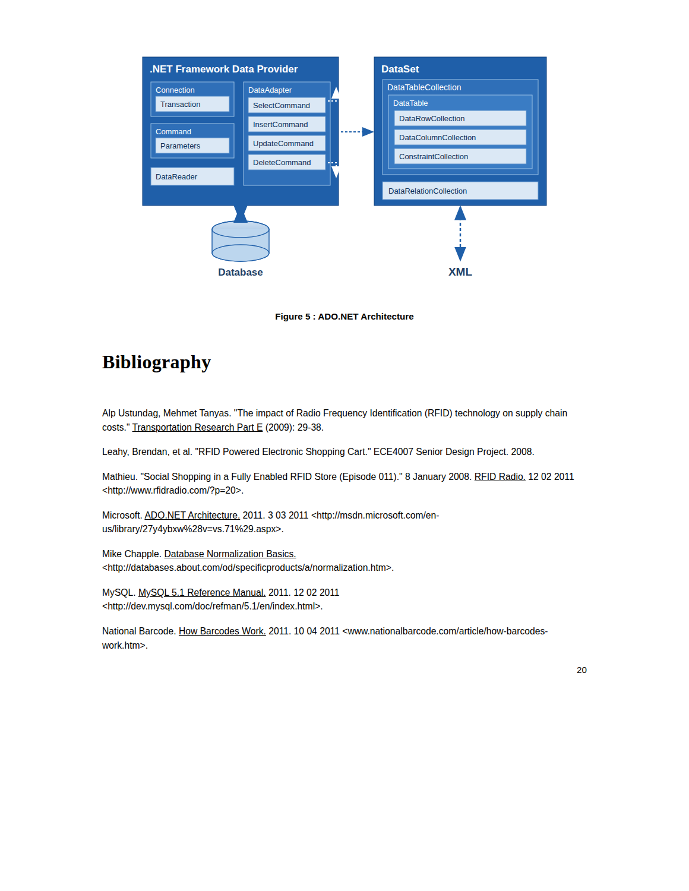.NET Framework Data Provider Connection Transaction Command Parameters DataReader DataAdapter SelectCommand InsertCommand UpdateCommand DeleteCommand DataSet DataTableCollection DataTable DataRowCollection DataColumnCollection ConstraintCollection DataRelationCollection Database XML
Figure 5 : ADO.NET Architecture
Bibliography
Alp Ustundag, Mehmet Tanyas. "The impact of Radio Frequency Identification (RFID) technology on supply chain costs." Transportation Research Part E (2009): 29-38.
Leahy, Brendan, et al. "RFID Powered Electronic Shopping Cart." ECE4007 Senior Design Project. 2008.
Mathieu. "Social Shopping in a Fully Enabled RFID Store (Episode 011)." 8 January 2008. RFID Radio. 12 02 2011 <http://www.rfidradio.com/?p=20>.
Microsoft. ADO.NET Architecture. 2011. 3 03 2011 <http://msdn.microsoft.com/en-us/library/27y4ybxw%28v=vs.71%29.aspx>.
Mike Chapple. Database Normalization Basics.
<http://databases.about.com/od/specificproducts/a/normalization.htm>.
MySQL. MySQL 5.1 Reference Manual. 2011. 12 02 2011
<http://dev.mysql.com/doc/refman/5.1/en/index.html>.
National Barcode. How Barcodes Work. 2011. 10 04 2011 <www.nationalbarcode.com/article/how-barcodes-work.htm>.
20